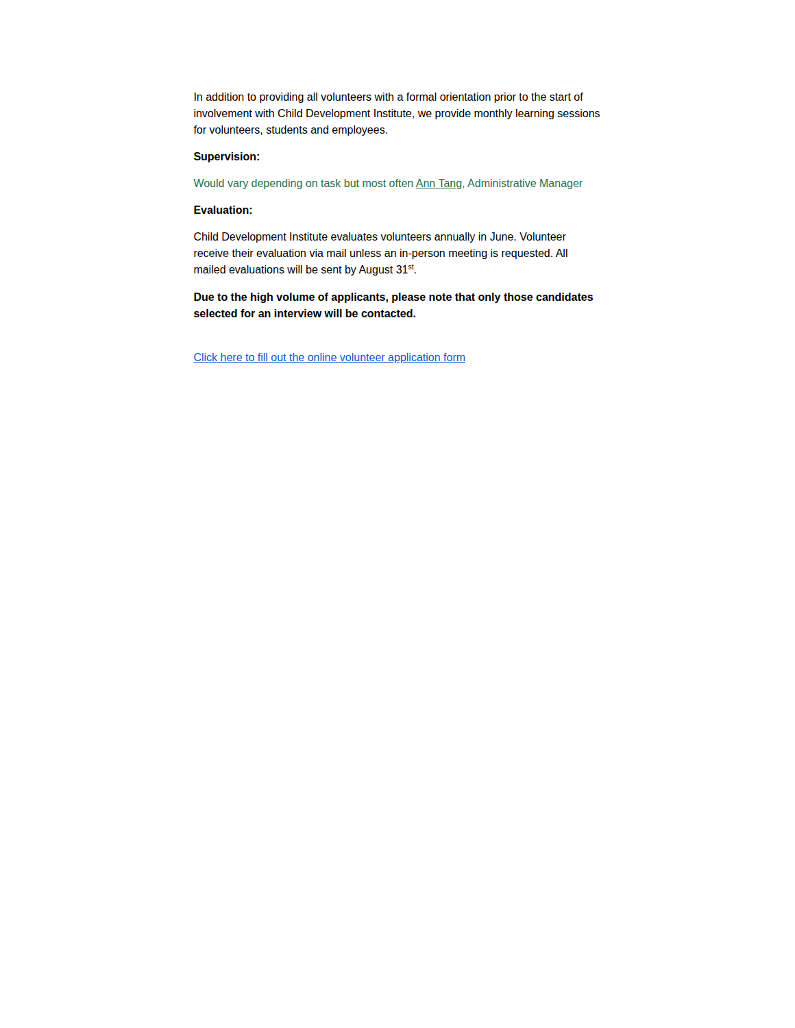In addition to providing all volunteers with a formal orientation prior to the start of involvement with Child Development Institute, we provide monthly learning sessions for volunteers, students and employees.
Supervision:
Would vary depending on task but most often Ann Tang, Administrative Manager
Evaluation:
Child Development Institute evaluates volunteers annually in June. Volunteer receive their evaluation via mail unless an in-person meeting is requested. All mailed evaluations will be sent by August 31st.
Due to the high volume of applicants, please note that only those candidates selected for an interview will be contacted.
Click here to fill out the online volunteer application form